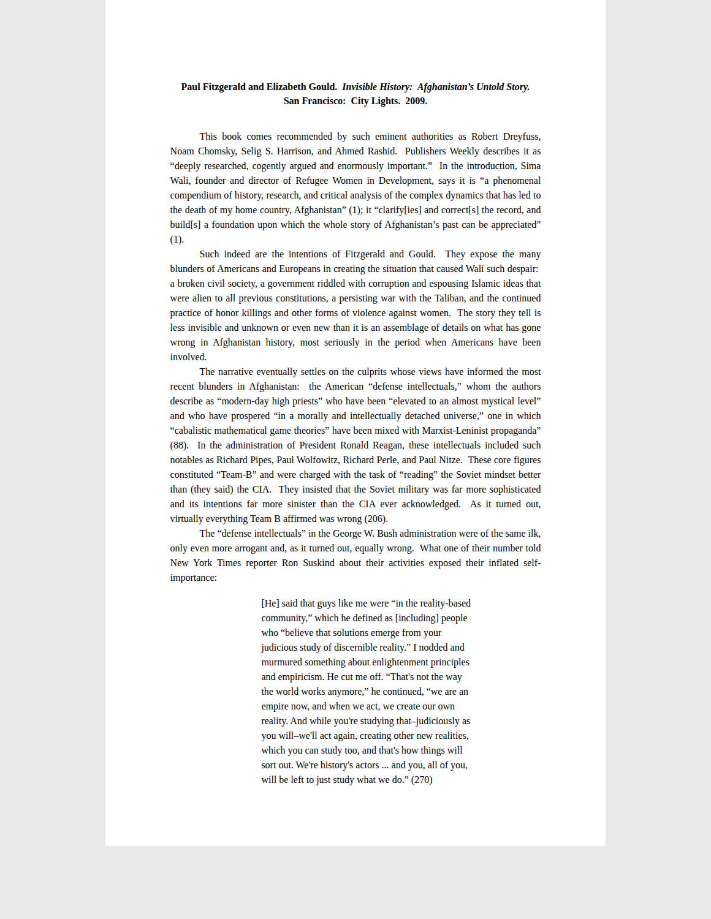Paul Fitzgerald and Elizabeth Gould. Invisible History: Afghanistan’s Untold Story. San Francisco: City Lights. 2009.
This book comes recommended by such eminent authorities as Robert Dreyfuss, Noam Chomsky, Selig S. Harrison, and Ahmed Rashid. Publishers Weekly describes it as “deeply researched, cogently argued and enormously important.” In the introduction, Sima Wali, founder and director of Refugee Women in Development, says it is “a phenomenal compendium of history, research, and critical analysis of the complex dynamics that has led to the death of my home country, Afghanistan” (1); it “clarify[ies] and correct[s] the record, and build[s] a foundation upon which the whole story of Afghanistan’s past can be appreciated” (1).
Such indeed are the intentions of Fitzgerald and Gould. They expose the many blunders of Americans and Europeans in creating the situation that caused Wali such despair: a broken civil society, a government riddled with corruption and espousing Islamic ideas that were alien to all previous constitutions, a persisting war with the Taliban, and the continued practice of honor killings and other forms of violence against women. The story they tell is less invisible and unknown or even new than it is an assemblage of details on what has gone wrong in Afghanistan history, most seriously in the period when Americans have been involved.
The narrative eventually settles on the culprits whose views have informed the most recent blunders in Afghanistan: the American “defense intellectuals,” whom the authors describe as “modern-day high priests” who have been “elevated to an almost mystical level” and who have prospered “in a morally and intellectually detached universe,” one in which “cabalistic mathematical game theories” have been mixed with Marxist-Leninist propaganda” (88). In the administration of President Ronald Reagan, these intellectuals included such notables as Richard Pipes, Paul Wolfowitz, Richard Perle, and Paul Nitze. These core figures constituted “Team-B” and were charged with the task of “reading” the Soviet mindset better than (they said) the CIA. They insisted that the Soviet military was far more sophisticated and its intentions far more sinister than the CIA ever acknowledged. As it turned out, virtually everything Team B affirmed was wrong (206).
The “defense intellectuals” in the George W. Bush administration were of the same ilk, only even more arrogant and, as it turned out, equally wrong. What one of their number told New York Times reporter Ron Suskind about their activities exposed their inflated self-importance:
[He] said that guys like me were “in the reality-based community,” which he defined as [including] people who “believe that solutions emerge from your judicious study of discernible reality.” I nodded and murmured something about enlightenment principles and empiricism. He cut me off. “That's not the way the world works anymore,” he continued, “we are an empire now, and when we act, we create our own reality. And while you're studying that–judiciously as you will–we'll act again, creating other new realities, which you can study too, and that's how things will sort out. We're history's actors ... and you, all of you, will be left to just study what we do.” (270)